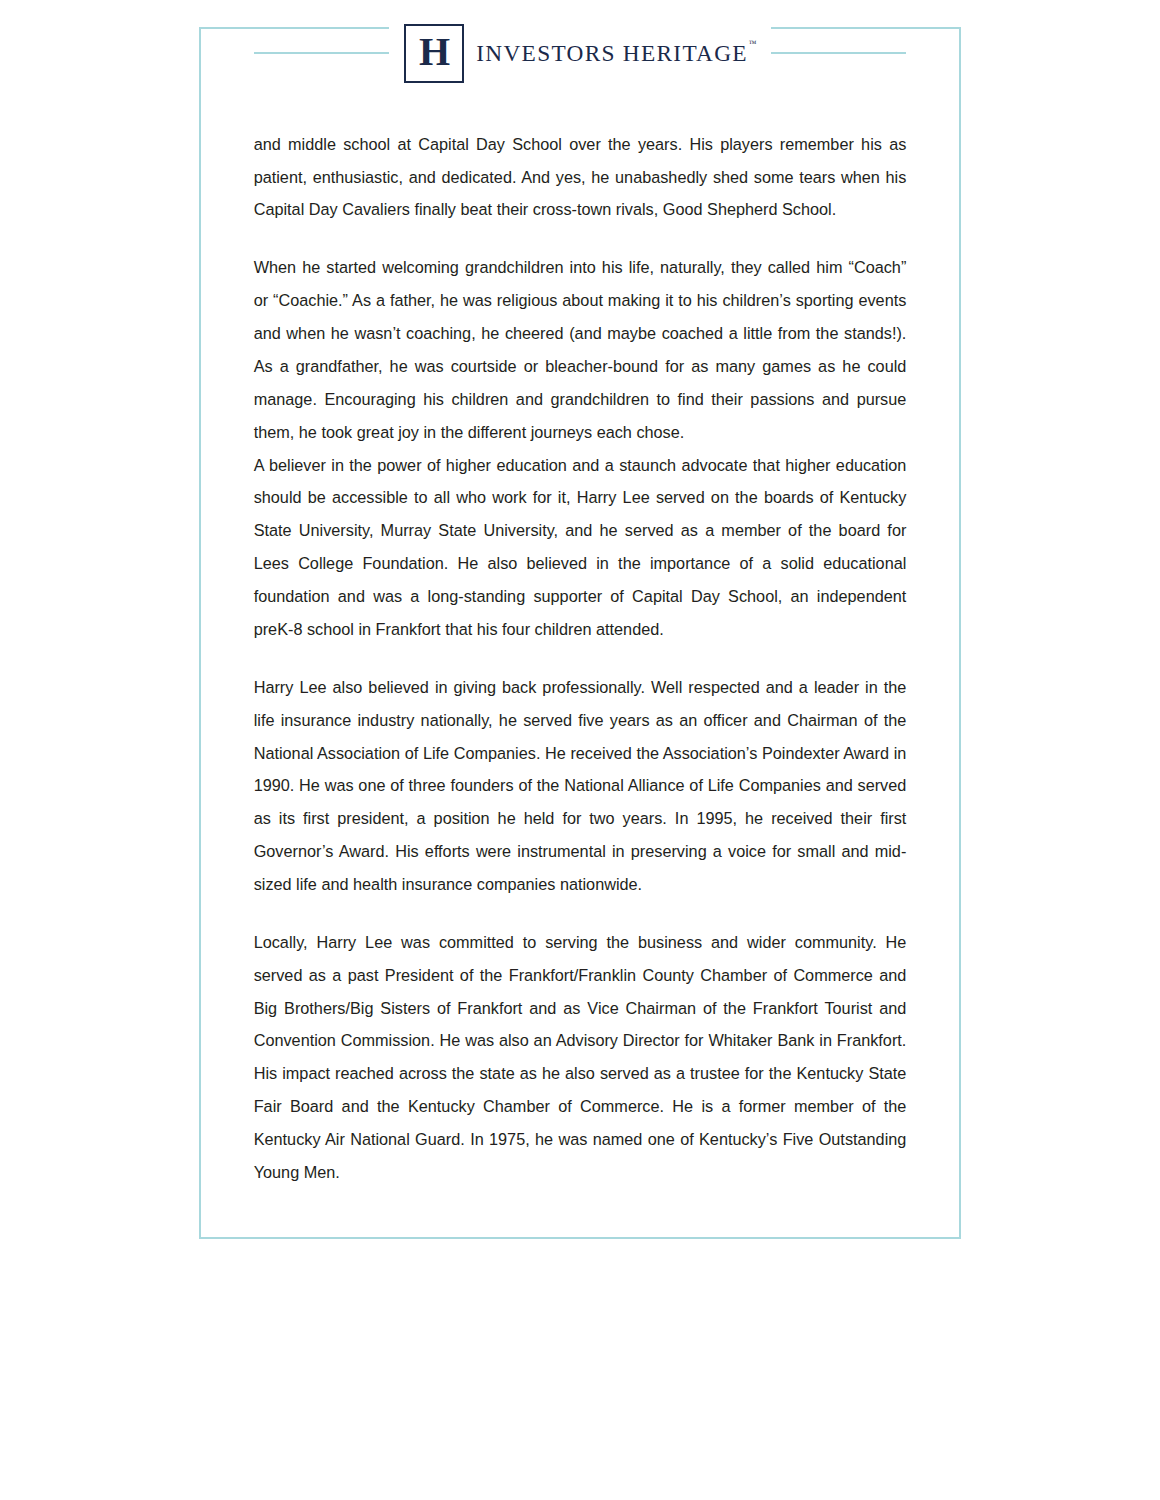H
INVESTORS HERITAGE™
and middle school at Capital Day School over the years. His players remember his as patient, enthusiastic, and dedicated. And yes, he unabashedly shed some tears when his Capital Day Cavaliers finally beat their cross-town rivals, Good Shepherd School.
When he started welcoming grandchildren into his life, naturally, they called him “Coach” or “Coachie.” As a father, he was religious about making it to his children’s sporting events and when he wasn’t coaching, he cheered (and maybe coached a little from the stands!). As a grandfather, he was courtside or bleacher-bound for as many games as he could manage. Encouraging his children and grandchildren to find their passions and pursue them, he took great joy in the different journeys each chose.
A believer in the power of higher education and a staunch advocate that higher education should be accessible to all who work for it, Harry Lee served on the boards of Kentucky State University, Murray State University, and he served as a member of the board for Lees College Foundation. He also believed in the importance of a solid educational foundation and was a long-standing supporter of Capital Day School, an independent preK-8 school in Frankfort that his four children attended.
Harry Lee also believed in giving back professionally. Well respected and a leader in the life insurance industry nationally, he served five years as an officer and Chairman of the National Association of Life Companies. He received the Association’s Poindexter Award in 1990. He was one of three founders of the National Alliance of Life Companies and served as its first president, a position he held for two years. In 1995, he received their first Governor’s Award. His efforts were instrumental in preserving a voice for small and mid-sized life and health insurance companies nationwide.
Locally, Harry Lee was committed to serving the business and wider community. He served as a past President of the Frankfort/Franklin County Chamber of Commerce and Big Brothers/Big Sisters of Frankfort and as Vice Chairman of the Frankfort Tourist and Convention Commission. He was also an Advisory Director for Whitaker Bank in Frankfort. His impact reached across the state as he also served as a trustee for the Kentucky State Fair Board and the Kentucky Chamber of Commerce. He is a former member of the Kentucky Air National Guard. In 1975, he was named one of Kentucky’s Five Outstanding Young Men.